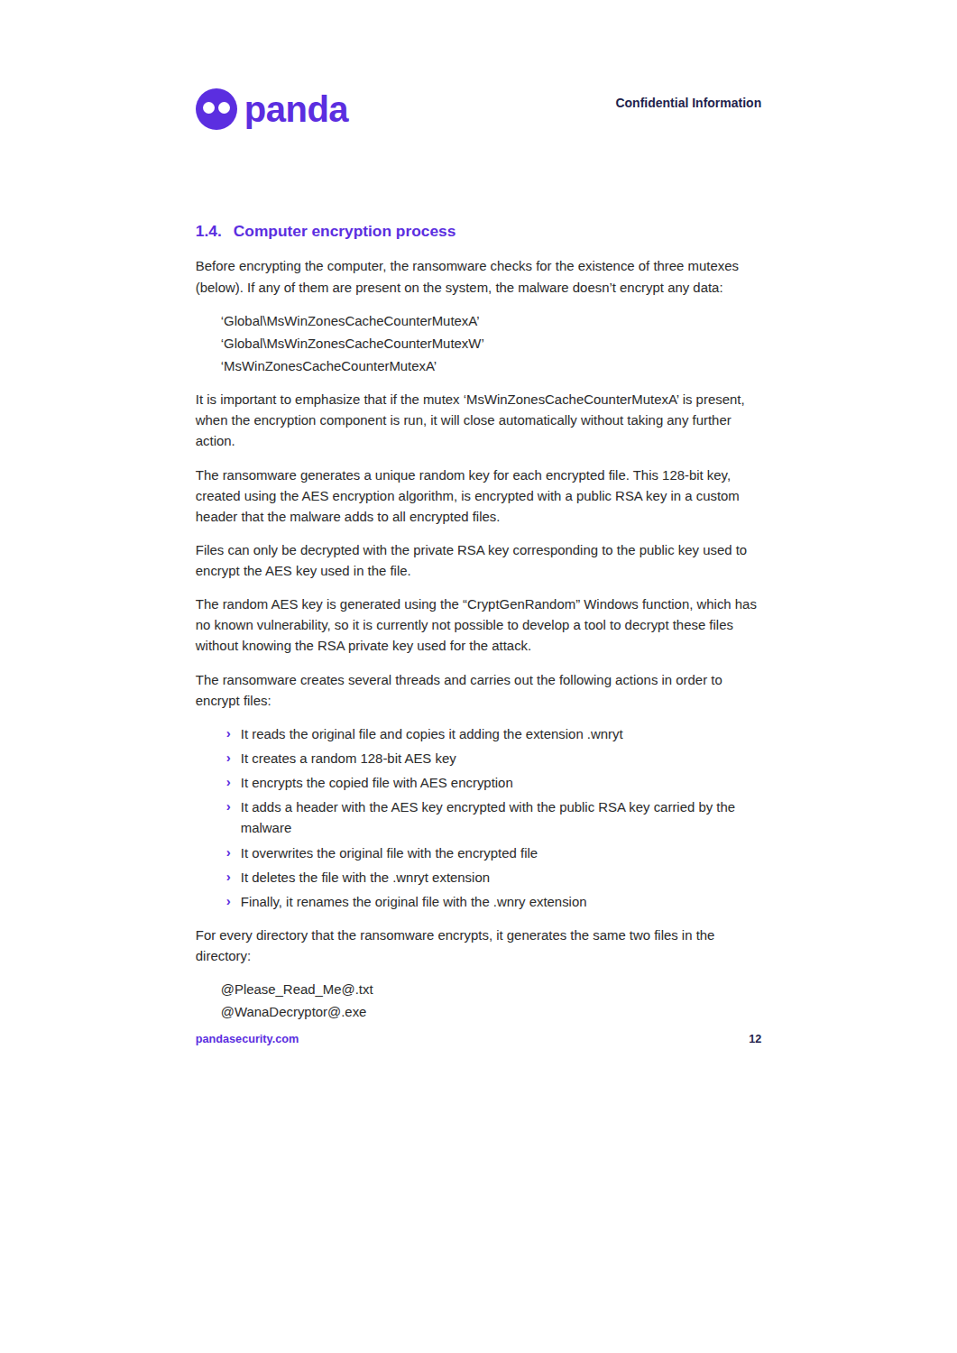panda
Confidential Information
1.4. Computer encryption process
Before encrypting the computer, the ransomware checks for the existence of three mutexes (below). If any of them are present on the system, the malware doesn’t encrypt any data:
‘Global\MsWinZonesCacheCounterMutexA’
‘Global\MsWinZonesCacheCounterMutexW’
‘MsWinZonesCacheCounterMutexA’
It is important to emphasize that if the mutex ‘MsWinZonesCacheCounterMutexA’ is present, when the encryption component is run, it will close automatically without taking any further action.
The ransomware generates a unique random key for each encrypted file. This 128-bit key, created using the AES encryption algorithm, is encrypted with a public RSA key in a custom header that the malware adds to all encrypted files.
Files can only be decrypted with the private RSA key corresponding to the public key used to encrypt the AES key used in the file.
The random AES key is generated using the “CryptGenRandom” Windows function, which has no known vulnerability, so it is currently not possible to develop a tool to decrypt these files without knowing the RSA private key used for the attack.
The ransomware creates several threads and carries out the following actions in order to encrypt files:
It reads the original file and copies it adding the extension .wnryt
It creates a random 128-bit AES key
It encrypts the copied file with AES encryption
It adds a header with the AES key encrypted with the public RSA key carried by the malware
It overwrites the original file with the encrypted file
It deletes the file with the .wnryt extension
Finally, it renames the original file with the .wnry extension
For every directory that the ransomware encrypts, it generates the same two files in the directory:
@Please_Read_Me@.txt
@WanaDecryptor@.exe
pandasecurity.com 12